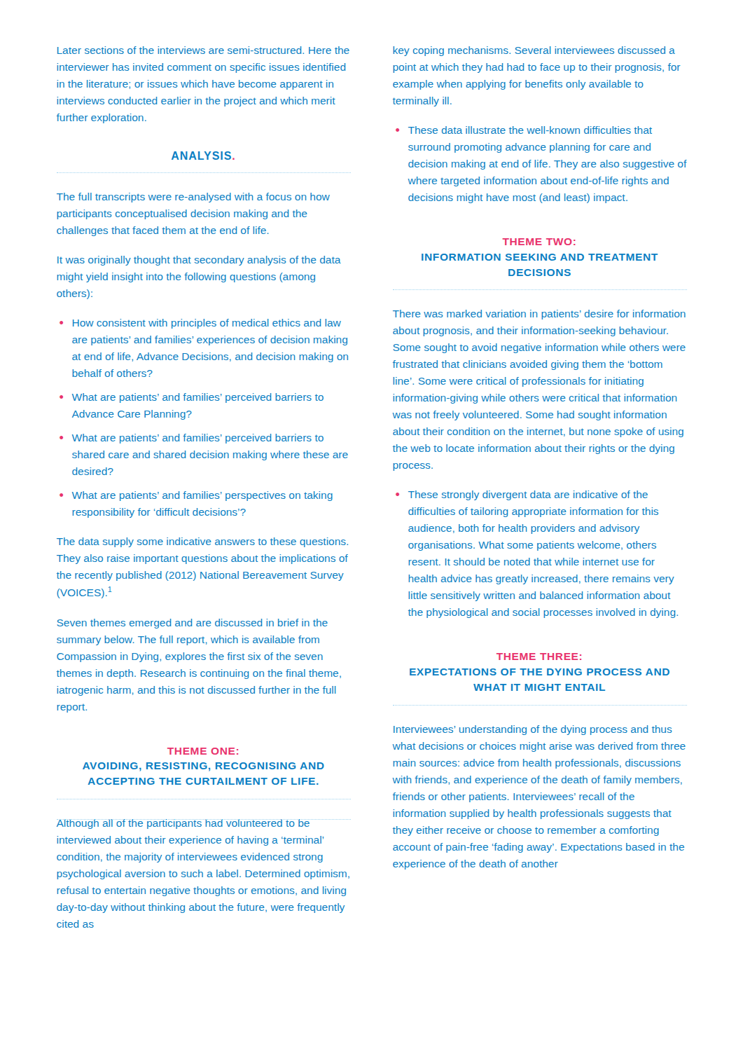Later sections of the interviews are semi-structured. Here the interviewer has invited comment on specific issues identified in the literature; or issues which have become apparent in interviews conducted earlier in the project and which merit further exploration.
ANALYSIS.
The full transcripts were re-analysed with a focus on how participants conceptualised decision making and the challenges that faced them at the end of life.
It was originally thought that secondary analysis of the data might yield insight into the following questions (among others):
How consistent with principles of medical ethics and law are patients’ and families’ experiences of decision making at end of life, Advance Decisions, and decision making on behalf of others?
What are patients’ and families’ perceived barriers to Advance Care Planning?
What are patients’ and families’ perceived barriers to shared care and shared decision making where these are desired?
What are patients’ and families’ perspectives on taking responsibility for ‘difficult decisions’?
The data supply some indicative answers to these questions. They also raise important questions about the implications of the recently published (2012) National Bereavement Survey (VOICES).1
Seven themes emerged and are discussed in brief in the summary below. The full report, which is available from Compassion in Dying, explores the first six of the seven themes in depth. Research is continuing on the final theme, iatrogenic harm, and this is not discussed further in the full report.
THEME ONE:
AVOIDING, RESISTING, RECOGNISING AND ACCEPTING THE CURTAILMENT OF LIFE.
Although all of the participants had volunteered to be interviewed about their experience of having a ‘terminal’ condition, the majority of interviewees evidenced strong psychological aversion to such a label. Determined optimism, refusal to entertain negative thoughts or emotions, and living day-to-day without thinking about the future, were frequently cited as
key coping mechanisms. Several interviewees discussed a point at which they had had to face up to their prognosis, for example when applying for benefits only available to terminally ill.
These data illustrate the well-known difficulties that surround promoting advance planning for care and decision making at end of life. They are also suggestive of where targeted information about end-of-life rights and decisions might have most (and least) impact.
THEME TWO:
INFORMATION SEEKING AND TREATMENT DECISIONS
There was marked variation in patients’ desire for information about prognosis, and their information-seeking behaviour. Some sought to avoid negative information while others were frustrated that clinicians avoided giving them the ‘bottom line’. Some were critical of professionals for initiating information-giving while others were critical that information was not freely volunteered. Some had sought information about their condition on the internet, but none spoke of using the web to locate information about their rights or the dying process.
These strongly divergent data are indicative of the difficulties of tailoring appropriate information for this audience, both for health providers and advisory organisations. What some patients welcome, others resent. It should be noted that while internet use for health advice has greatly increased, there remains very little sensitively written and balanced information about the physiological and social processes involved in dying.
THEME THREE:
EXPECTATIONS OF THE DYING PROCESS AND WHAT IT MIGHT ENTAIL
Interviewees’ understanding of the dying process and thus what decisions or choices might arise was derived from three main sources: advice from health professionals, discussions with friends, and experience of the death of family members, friends or other patients. Interviewees’ recall of the information supplied by health professionals suggests that they either receive or choose to remember a comforting account of pain-free ‘fading away’. Expectations based in the experience of the death of another